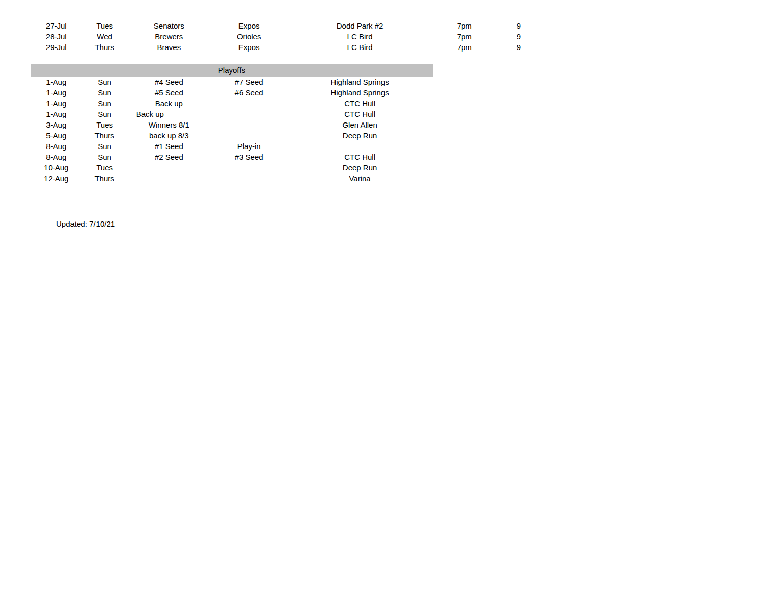| 27-Jul | Tues | Senators | Expos | Dodd Park #2 | 7pm | 9 |
| 28-Jul | Wed | Brewers | Orioles | LC Bird | 7pm | 9 |
| 29-Jul | Thurs | Braves | Expos | LC Bird | 7pm | 9 |
| Playoffs | |
| 1-Aug | Sun | #4 Seed | #7 Seed | Highland Springs | | |
| 1-Aug | Sun | #5 Seed | #6 Seed | Highland Springs | | |
| 1-Aug | Sun | Back up | | CTC Hull | | |
| 1-Aug | Sun | Back up | | CTC Hull | | |
| 3-Aug | Tues | Winners 8/1 | | Glen Allen | | |
| 5-Aug | Thurs | back up 8/3 | | Deep Run | | |
| 8-Aug | Sun | #1 Seed | Play-in | | | |
| 8-Aug | Sun | #2 Seed | #3 Seed | CTC Hull | | |
| 10-Aug | Tues | | | Deep Run | | |
| 12-Aug | Thurs | | | Varina | | |
Updated: 7/10/21